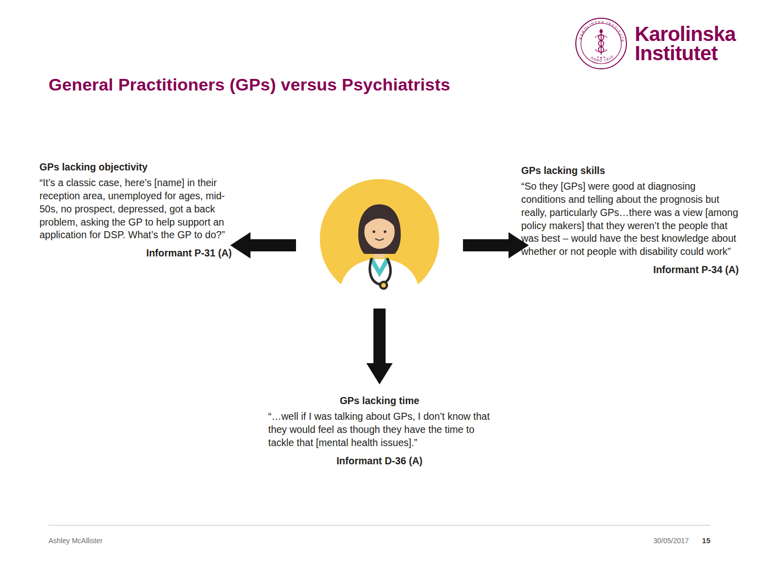KAROLINSKA INSTITUTET ANNO 1810
Karolinska Institutet
General Practitioners (GPs) versus Psychiatrists
GPs lacking objectivity
“It’s a classic case, here’s [name] in their reception area, unemployed for ages, mid-50s, no prospect, depressed, got a back problem, asking the GP to help support an application for DSP. What’s the GP to do?”
Informant P-31 (A)
GPs lacking skills
“So they [GPs] were good at diagnosing conditions and telling about the prognosis but really, particularly GPs…there was a view [among policy makers] that they weren’t the people that was best – would have the best knowledge about whether or not people with disability could work”
Informant P-34 (A)
GPs lacking time
“…well if I was talking about GPs, I don’t know that they would feel as though they have the time to tackle that [mental health issues].”
Informant D-36 (A)
Ashley McAllister
30/05/2017 15